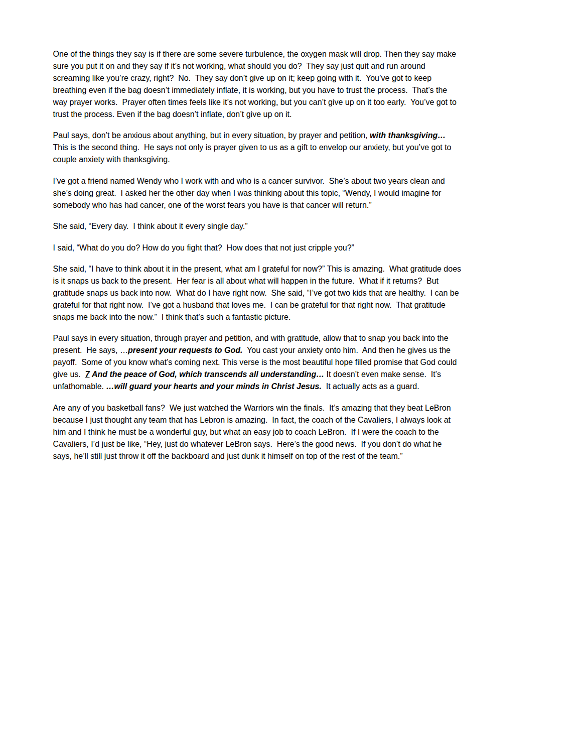One of the things they say is if there are some severe turbulence, the oxygen mask will drop. Then they say make sure you put it on and they say if it’s not working, what should you do? They say just quit and run around screaming like you’re crazy, right? No. They say don’t give up on it; keep going with it. You’ve got to keep breathing even if the bag doesn’t immediately inflate, it is working, but you have to trust the process. That’s the way prayer works. Prayer often times feels like it’s not working, but you can’t give up on it too early. You’ve got to trust the process. Even if the bag doesn’t inflate, don’t give up on it.
Paul says, don’t be anxious about anything, but in every situation, by prayer and petition, with thanksgiving… This is the second thing. He says not only is prayer given to us as a gift to envelop our anxiety, but you’ve got to couple anxiety with thanksgiving.
I’ve got a friend named Wendy who I work with and who is a cancer survivor. She’s about two years clean and she’s doing great. I asked her the other day when I was thinking about this topic, “Wendy, I would imagine for somebody who has had cancer, one of the worst fears you have is that cancer will return.”
She said, “Every day. I think about it every single day.”
I said, “What do you do? How do you fight that? How does that not just cripple you?”
She said, “I have to think about it in the present, what am I grateful for now?” This is amazing. What gratitude does is it snaps us back to the present. Her fear is all about what will happen in the future. What if it returns? But gratitude snaps us back into now. What do I have right now. She said, “I’ve got two kids that are healthy. I can be grateful for that right now. I’ve got a husband that loves me. I can be grateful for that right now. That gratitude snaps me back into the now.” I think that’s such a fantastic picture.
Paul says in every situation, through prayer and petition, and with gratitude, allow that to snap you back into the present. He says, …present your requests to God. You cast your anxiety onto him. And then he gives us the payoff. Some of you know what’s coming next. This verse is the most beautiful hope filled promise that God could give us. 7 And the peace of God, which transcends all understanding… It doesn’t even make sense. It’s unfathomable. …will guard your hearts and your minds in Christ Jesus. It actually acts as a guard.
Are any of you basketball fans? We just watched the Warriors win the finals. It’s amazing that they beat LeBron because I just thought any team that has Lebron is amazing. In fact, the coach of the Cavaliers, I always look at him and I think he must be a wonderful guy, but what an easy job to coach LeBron. If I were the coach to the Cavaliers, I’d just be like, “Hey, just do whatever LeBron says. Here’s the good news. If you don’t do what he says, he’ll still just throw it off the backboard and just dunk it himself on top of the rest of the team.”